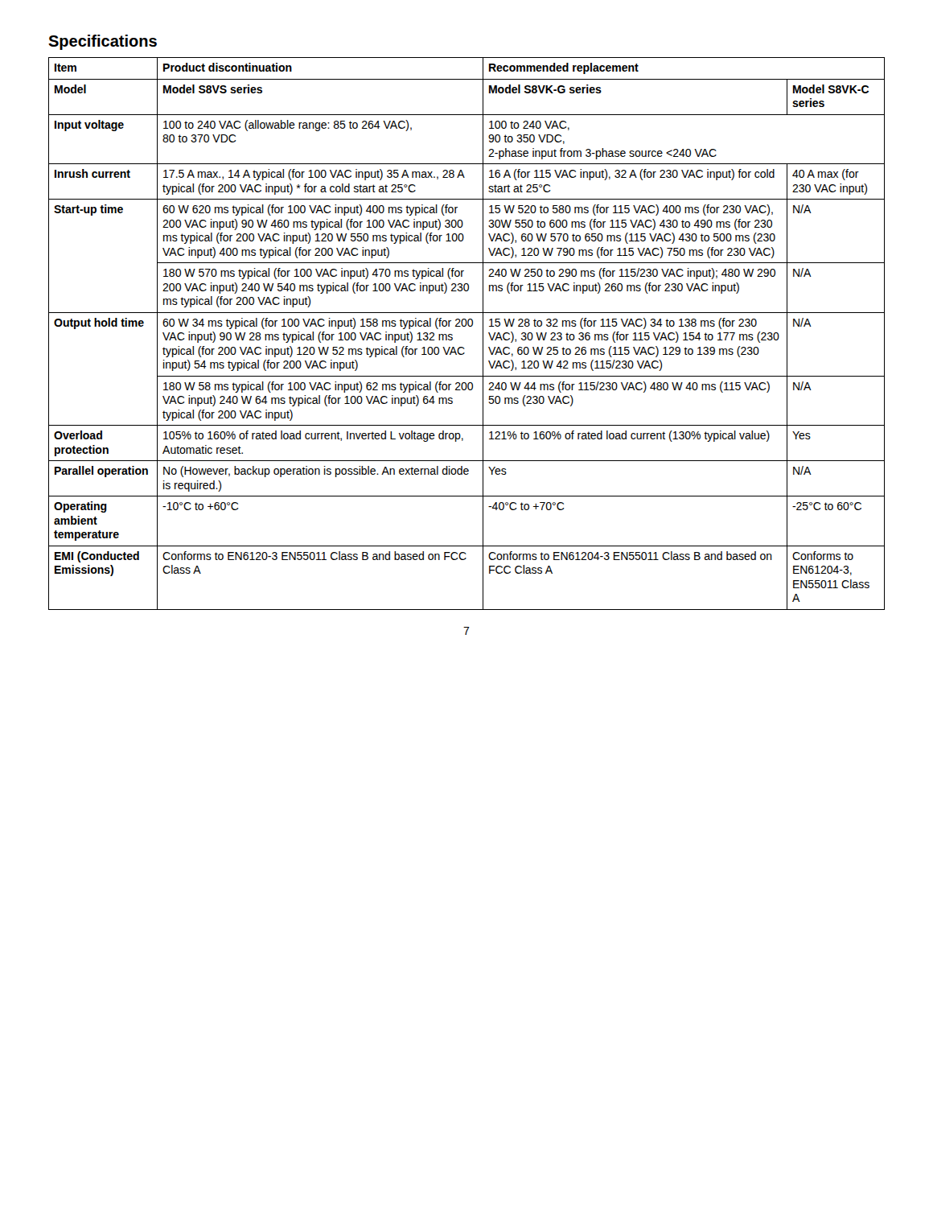Specifications
| Item | Product discontinuation | Recommended replacement |
| --- | --- | --- |
| Model | Model S8VS series | Model S8VK-G series | Model S8VK-C series |
| Input voltage | 100 to 240 VAC (allowable range: 85 to 264 VAC), 80 to 370 VDC | 100 to 240 VAC, 90 to 350 VDC, 2-phase input from 3-phase source <240 VAC |
| Inrush current | 17.5 A max., 14 A typical (for 100 VAC input) 35 A max., 28 A typical (for 200 VAC input) * for a cold start at 25°C | 16 A (for 115 VAC input), 32 A (for 230 VAC input) for cold start at 25°C | 40 A max (for 230 VAC input) |
| Start-up time | 60 W 620 ms typical (for 100 VAC input) 400 ms typical (for 200 VAC input) 90 W 460 ms typical (for 100 VAC input) 300 ms typical (for 200 VAC input) 120 W 550 ms typical (for 100 VAC input) 400 ms typical (for 200 VAC input) | 15 W 520 to 580 ms (for 115 VAC) 400 ms (for 230 VAC), 30W 550 to 600 ms (for 115 VAC) 430 to 490 ms (for 230 VAC), 60 W 570 to 650 ms (115 VAC) 430 to 500 ms (230 VAC), 120 W 790 ms (for 115 VAC) 750 ms (for 230 VAC) | N/A |
| 180 W 570 ms typical (for 100 VAC input) 470 ms typical (for 200 VAC input) 240 W 540 ms typical (for 100 VAC input) 230 ms typical (for 200 VAC input) | 240 W 250 to 290 ms (for 115/230 VAC input); 480 W 290 ms (for 115 VAC input) 260 ms (for 230 VAC input) | N/A |
| Output hold time | 60 W 34 ms typical (for 100 VAC input) 158 ms typical (for 200 VAC input) 90 W 28 ms typical (for 100 VAC input) 132 ms typical (for 200 VAC input) 120 W 52 ms typical (for 100 VAC input) 54 ms typical (for 200 VAC input) | 15 W 28 to 32 ms (for 115 VAC) 34 to 138 ms (for 230 VAC), 30 W 23 to 36 ms (for 115 VAC) 154 to 177 ms (230 VAC, 60 W 25 to 26 ms (115 VAC) 129 to 139 ms (230 VAC), 120 W 42 ms (115/230 VAC) | N/A |
| 180 W 58 ms typical (for 100 VAC input) 62 ms typical (for 200 VAC input) 240 W 64 ms typical (for 100 VAC input) 64 ms typical (for 200 VAC input) | 240 W 44 ms (for 115/230 VAC) 480 W 40 ms (115 VAC) 50 ms (230 VAC) | N/A |
| Overload protection | 105% to 160% of rated load current, Inverted L voltage drop, Automatic reset. | 121% to 160% of rated load current (130% typical value) | Yes |
| Parallel operation | No (However, backup operation is possible. An external diode is required.) | Yes | N/A |
| Operating ambient temperature | -10°C to +60°C | -40°C to +70°C | -25°C to 60°C |
| EMI (Conducted Emissions) | Conforms to EN6120-3 EN55011 Class B and based on FCC Class A | Conforms to EN61204-3 EN55011 Class B and based on FCC Class A | Conforms to EN61204-3, EN55011 Class A |
7